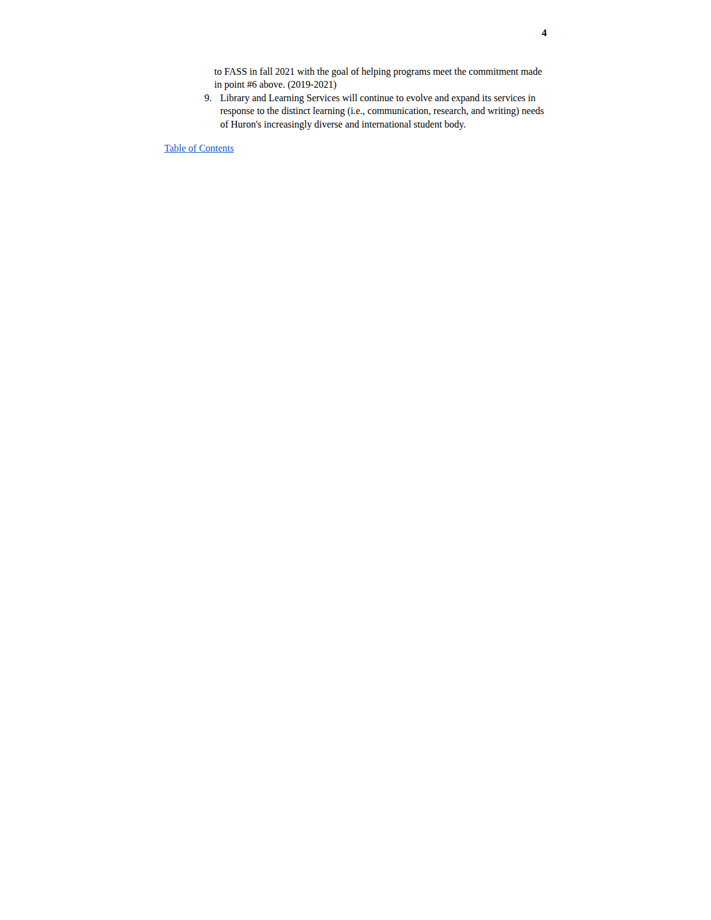4
to FASS in fall 2021 with the goal of helping programs meet the commitment made in point #6 above. (2019-2021)
Library and Learning Services will continue to evolve and expand its services in response to the distinct learning (i.e., communication, research, and writing) needs of Huron's increasingly diverse and international student body.
Table of Contents